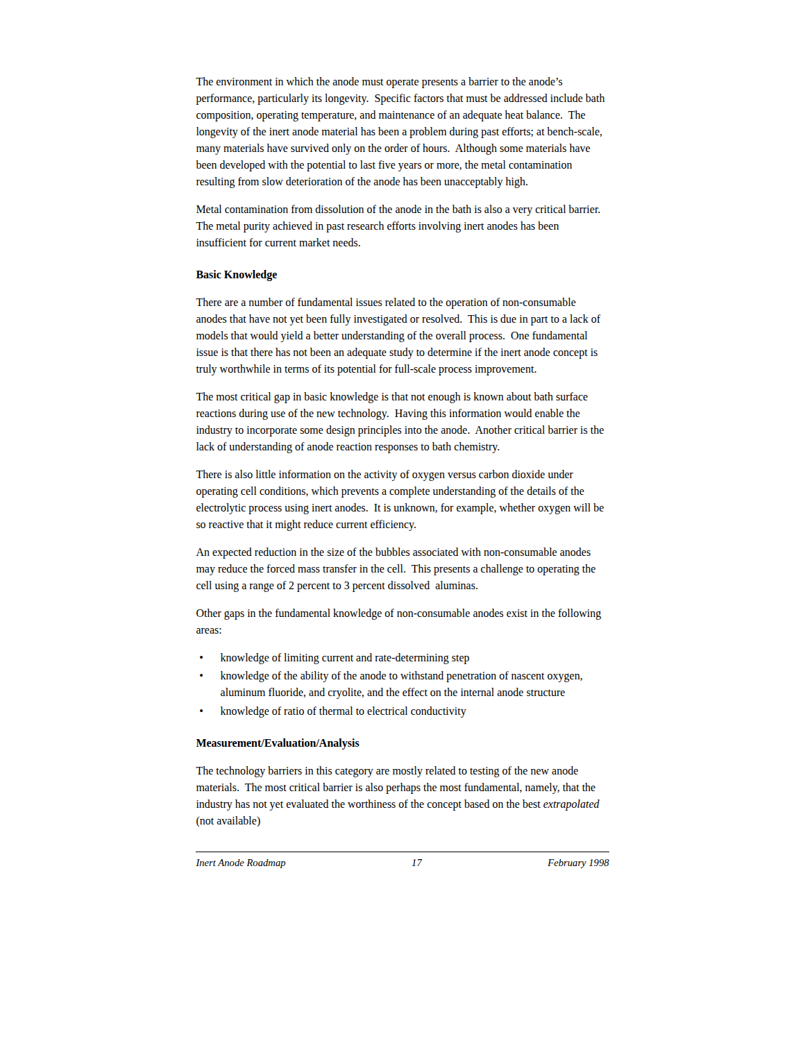The environment in which the anode must operate presents a barrier to the anode’s performance, particularly its longevity. Specific factors that must be addressed include bath composition, operating temperature, and maintenance of an adequate heat balance. The longevity of the inert anode material has been a problem during past efforts; at bench-scale, many materials have survived only on the order of hours. Although some materials have been developed with the potential to last five years or more, the metal contamination resulting from slow deterioration of the anode has been unacceptably high.
Metal contamination from dissolution of the anode in the bath is also a very critical barrier. The metal purity achieved in past research efforts involving inert anodes has been insufficient for current market needs.
Basic Knowledge
There are a number of fundamental issues related to the operation of non-consumable anodes that have not yet been fully investigated or resolved. This is due in part to a lack of models that would yield a better understanding of the overall process. One fundamental issue is that there has not been an adequate study to determine if the inert anode concept is truly worthwhile in terms of its potential for full-scale process improvement.
The most critical gap in basic knowledge is that not enough is known about bath surface reactions during use of the new technology. Having this information would enable the industry to incorporate some design principles into the anode. Another critical barrier is the lack of understanding of anode reaction responses to bath chemistry.
There is also little information on the activity of oxygen versus carbon dioxide under operating cell conditions, which prevents a complete understanding of the details of the electrolytic process using inert anodes. It is unknown, for example, whether oxygen will be so reactive that it might reduce current efficiency.
An expected reduction in the size of the bubbles associated with non-consumable anodes may reduce the forced mass transfer in the cell. This presents a challenge to operating the cell using a range of 2 percent to 3 percent dissolved aluminas.
Other gaps in the fundamental knowledge of non-consumable anodes exist in the following areas:
knowledge of limiting current and rate-determining step
knowledge of the ability of the anode to withstand penetration of nascent oxygen, aluminum fluoride, and cryolite, and the effect on the internal anode structure
knowledge of ratio of thermal to electrical conductivity
Measurement/Evaluation/Analysis
The technology barriers in this category are mostly related to testing of the new anode materials. The most critical barrier is also perhaps the most fundamental, namely, that the industry has not yet evaluated the worthiness of the concept based on the best extrapolated (not available)
Inert Anode Roadmap 17 February 1998